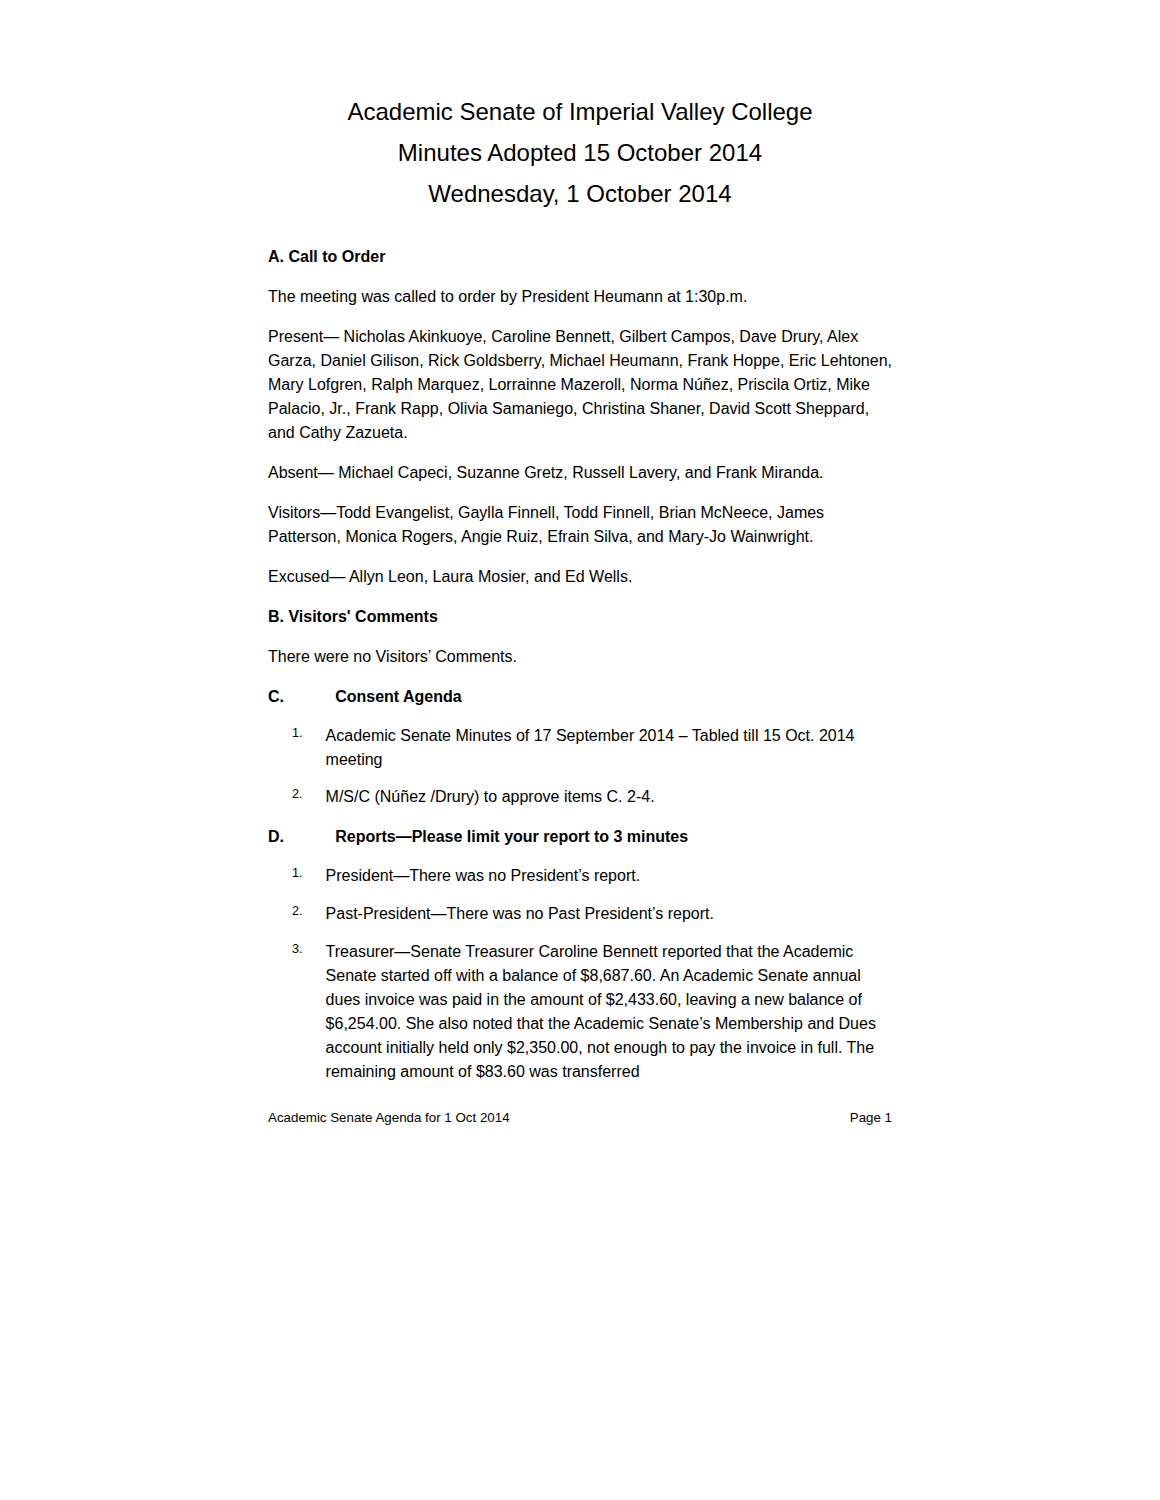Academic Senate of Imperial Valley College
Minutes Adopted 15 October 2014
Wednesday, 1 October 2014
A. Call to Order
The meeting was called to order by President Heumann at 1:30p.m.
Present— Nicholas Akinkuoye, Caroline Bennett, Gilbert Campos, Dave Drury, Alex Garza, Daniel Gilison, Rick Goldsberry, Michael Heumann, Frank Hoppe, Eric Lehtonen, Mary Lofgren, Ralph Marquez, Lorrainne Mazeroll, Norma Núñez, Priscila Ortiz, Mike Palacio, Jr., Frank Rapp, Olivia Samaniego, Christina Shaner, David Scott Sheppard, and Cathy Zazueta.
Absent— Michael Capeci, Suzanne Gretz, Russell Lavery, and Frank Miranda.
Visitors—Todd Evangelist, Gaylla Finnell, Todd Finnell, Brian McNeece, James Patterson, Monica Rogers, Angie Ruiz, Efrain Silva, and Mary-Jo Wainwright.
Excused— Allyn Leon, Laura Mosier, and Ed Wells.
B. Visitors' Comments
There were no Visitors’ Comments.
C. Consent Agenda
1. Academic Senate Minutes of 17 September 2014 – Tabled till 15 Oct. 2014 meeting
2. M/S/C (Núñez /Drury) to approve items C. 2-4.
D. Reports—Please limit your report to 3 minutes
1. President—There was no President’s report.
2. Past-President—There was no Past President’s report.
3. Treasurer—Senate Treasurer Caroline Bennett reported that the Academic Senate started off with a balance of $8,687.60. An Academic Senate annual dues invoice was paid in the amount of $2,433.60, leaving a new balance of $6,254.00. She also noted that the Academic Senate’s Membership and Dues account initially held only $2,350.00, not enough to pay the invoice in full. The remaining amount of $83.60 was transferred
Academic Senate Agenda for 1 Oct 2014 Page 1